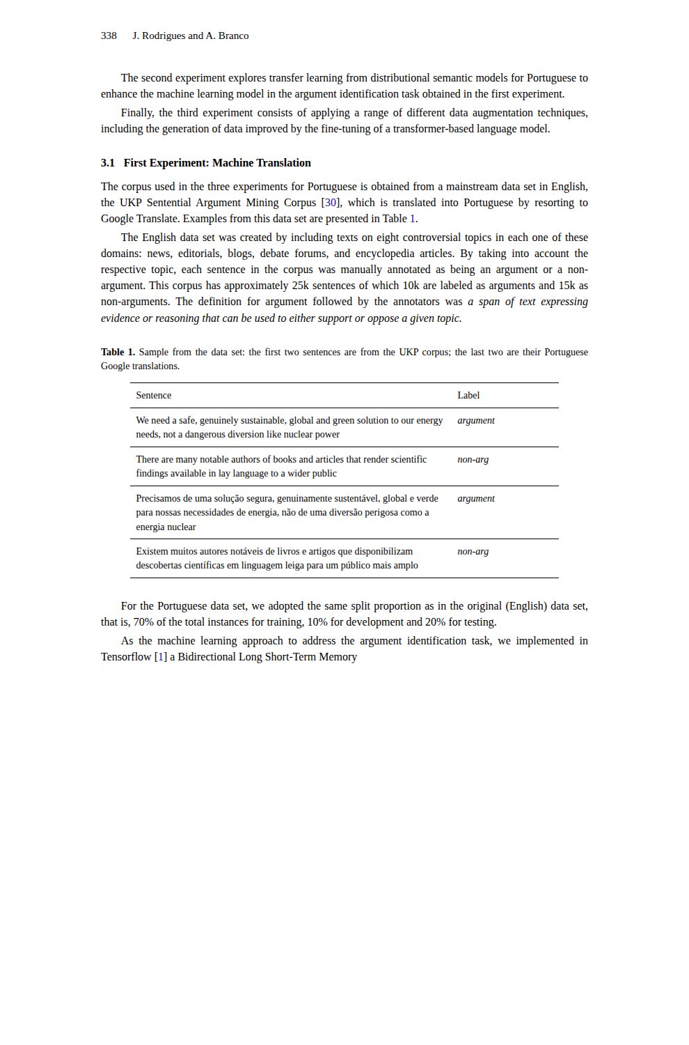338 J. Rodrigues and A. Branco
The second experiment explores transfer learning from distributional semantic models for Portuguese to enhance the machine learning model in the argument identification task obtained in the first experiment.
Finally, the third experiment consists of applying a range of different data augmentation techniques, including the generation of data improved by the fine-tuning of a transformer-based language model.
3.1 First Experiment: Machine Translation
The corpus used in the three experiments for Portuguese is obtained from a mainstream data set in English, the UKP Sentential Argument Mining Corpus [30], which is translated into Portuguese by resorting to Google Translate. Examples from this data set are presented in Table 1.
The English data set was created by including texts on eight controversial topics in each one of these domains: news, editorials, blogs, debate forums, and encyclopedia articles. By taking into account the respective topic, each sentence in the corpus was manually annotated as being an argument or a non-argument. This corpus has approximately 25k sentences of which 10k are labeled as arguments and 15k as non-arguments. The definition for argument followed by the annotators was a span of text expressing evidence or reasoning that can be used to either support or oppose a given topic.
Table 1. Sample from the data set: the first two sentences are from the UKP corpus; the last two are their Portuguese Google translations.
| Sentence | Label |
| --- | --- |
| We need a safe, genuinely sustainable, global and green solution to our energy needs, not a dangerous diversion like nuclear power | argument |
| There are many notable authors of books and articles that render scientific findings available in lay language to a wider public | non-arg |
| Precisamos de uma solução segura, genuinamente sustentável, global e verde para nossas necessidades de energia, não de uma diversão perigosa como a energia nuclear | argument |
| Existem muitos autores notáveis de livros e artigos que disponibilizam descobertas científicas em linguagem leiga para um público mais amplo | non-arg |
For the Portuguese data set, we adopted the same split proportion as in the original (English) data set, that is, 70% of the total instances for training, 10% for development and 20% for testing.
As the machine learning approach to address the argument identification task, we implemented in Tensorflow [1] a Bidirectional Long Short-Term Memory